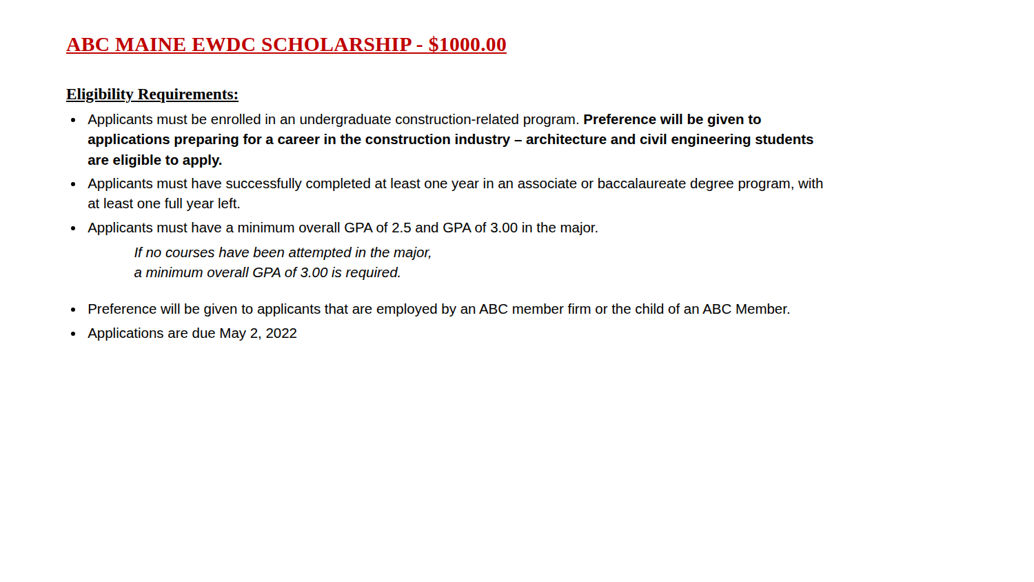ABC MAINE EWDC SCHOLARSHIP - $1000.00
Eligibility Requirements:
Applicants must be enrolled in an undergraduate construction-related program. Preference will be given to applications preparing for a career in the construction industry – architecture and civil engineering students are eligible to apply.
Applicants must have successfully completed at least one year in an associate or baccalaureate degree program, with at least one full year left.
Applicants must have a minimum overall GPA of 2.5 and GPA of 3.00 in the major.
If no courses have been attempted in the major,
a minimum overall GPA of 3.00 is required.
Preference will be given to applicants that are employed by an ABC member firm or the child of an ABC Member.
Applications are due May 2, 2022